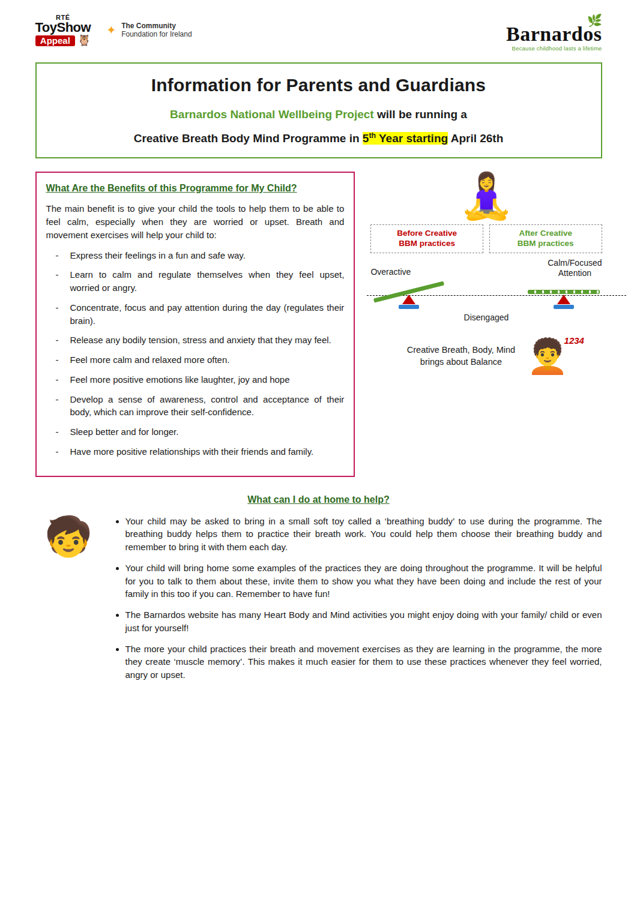RTÉ
ToyShow
Appeal🦉
✦ The Community Foundation for Ireland
🌿 Barnardos
Because childhood lasts a lifetime
Information for Parents and Guardians
Barnardos National Wellbeing Project will be running a
Creative Breath Body Mind Programme in 5th Year starting April 26th
What Are the Benefits of this Programme for My Child?
The main benefit is to give your child the tools to help them to be able to feel calm, especially when they are worried or upset. Breath and movement exercises will help your child to:
Express their feelings in a fun and safe way.
Learn to calm and regulate themselves when they feel upset, worried or angry.
Concentrate, focus and pay attention during the day (regulates their brain).
Release any bodily tension, stress and anxiety that they may feel.
Feel more calm and relaxed more often.
Feel more positive emotions like laughter, joy and hope
Develop a sense of awareness, control and acceptance of their body, which can improve their self-confidence.
Sleep better and for longer.
Have more positive relationships with their friends and family.
🧘‍♀️
Before Creative
BBM practices
After Creative
BBM practices
Overactive
Calm/Focused
Attention
Disengaged
Creative Breath, Body, Mind brings about Balance
🧑‍🦱1234
What can I do at home to help?
🧒
Your child may be asked to bring in a small soft toy called a ‘breathing buddy’ to use during the programme. The breathing buddy helps them to practice their breath work. You could help them choose their breathing buddy and remember to bring it with them each day.
Your child will bring home some examples of the practices they are doing throughout the programme. It will be helpful for you to talk to them about these, invite them to show you what they have been doing and include the rest of your family in this too if you can. Remember to have fun!
The Barnardos website has many Heart Body and Mind activities you might enjoy doing with your family/ child or even just for yourself!
The more your child practices their breath and movement exercises as they are learning in the programme, the more they create ‘muscle memory’. This makes it much easier for them to use these practices whenever they feel worried, angry or upset.